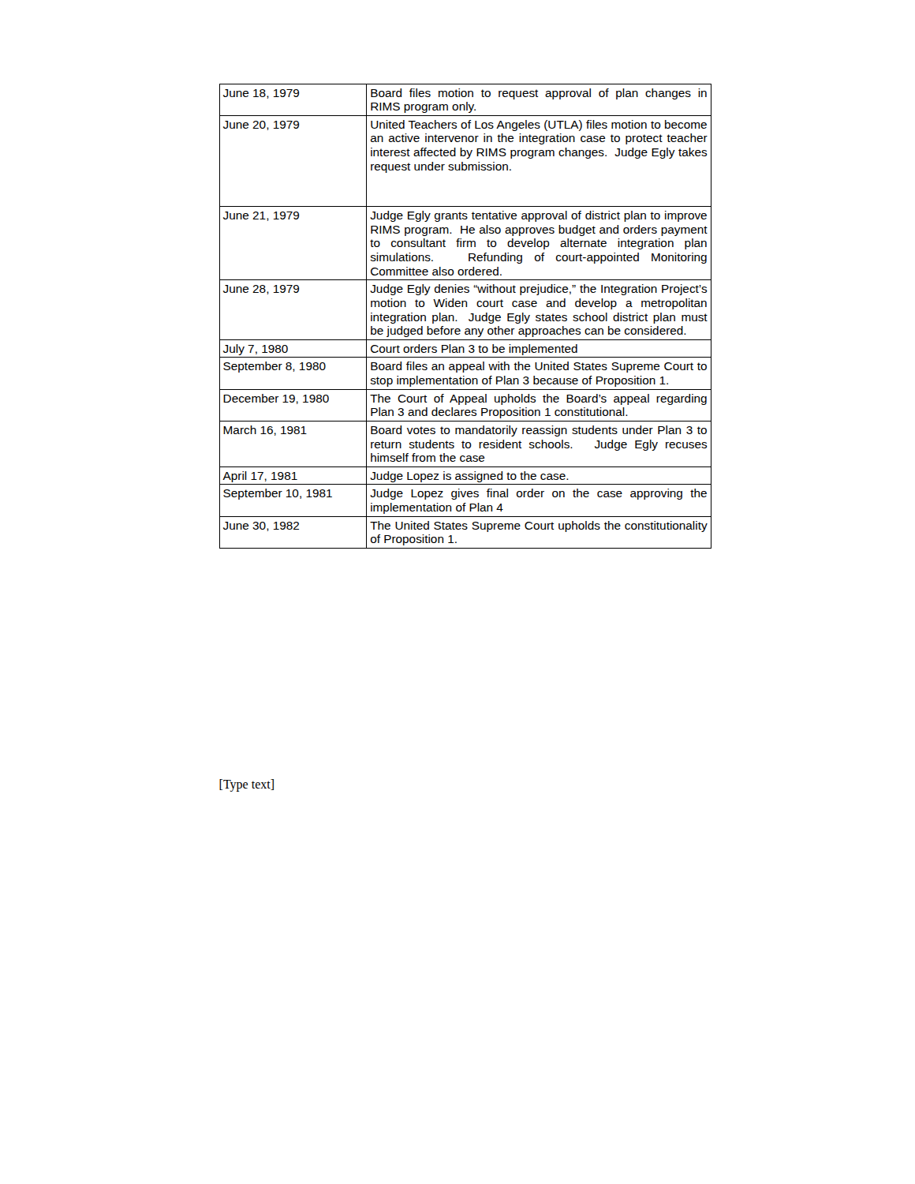| June 18, 1979 | Board files motion to request approval of plan changes in RIMS program only. |
| June 20, 1979 | United Teachers of Los Angeles (UTLA) files motion to become an active intervenor in the integration case to protect teacher interest affected by RIMS program changes. Judge Egly takes request under submission. |
| June 21, 1979 | Judge Egly grants tentative approval of district plan to improve RIMS program. He also approves budget and orders payment to consultant firm to develop alternate integration plan simulations. Refunding of court-appointed Monitoring Committee also ordered. |
| June 28, 1979 | Judge Egly denies “without prejudice,” the Integration Project’s motion to Widen court case and develop a metropolitan integration plan. Judge Egly states school district plan must be judged before any other approaches can be considered. |
| July 7, 1980 | Court orders Plan 3 to be implemented |
| September 8, 1980 | Board files an appeal with the United States Supreme Court to stop implementation of Plan 3 because of Proposition 1. |
| December 19, 1980 | The Court of Appeal upholds the Board’s appeal regarding Plan 3 and declares Proposition 1 constitutional. |
| March 16, 1981 | Board votes to mandatorily reassign students under Plan 3 to return students to resident schools. Judge Egly recuses himself from the case |
| April 17, 1981 | Judge Lopez is assigned to the case. |
| September 10, 1981 | Judge Lopez gives final order on the case approving the implementation of Plan 4 |
| June 30, 1982 | The United States Supreme Court upholds the constitutionality of Proposition 1. |
[Type text]